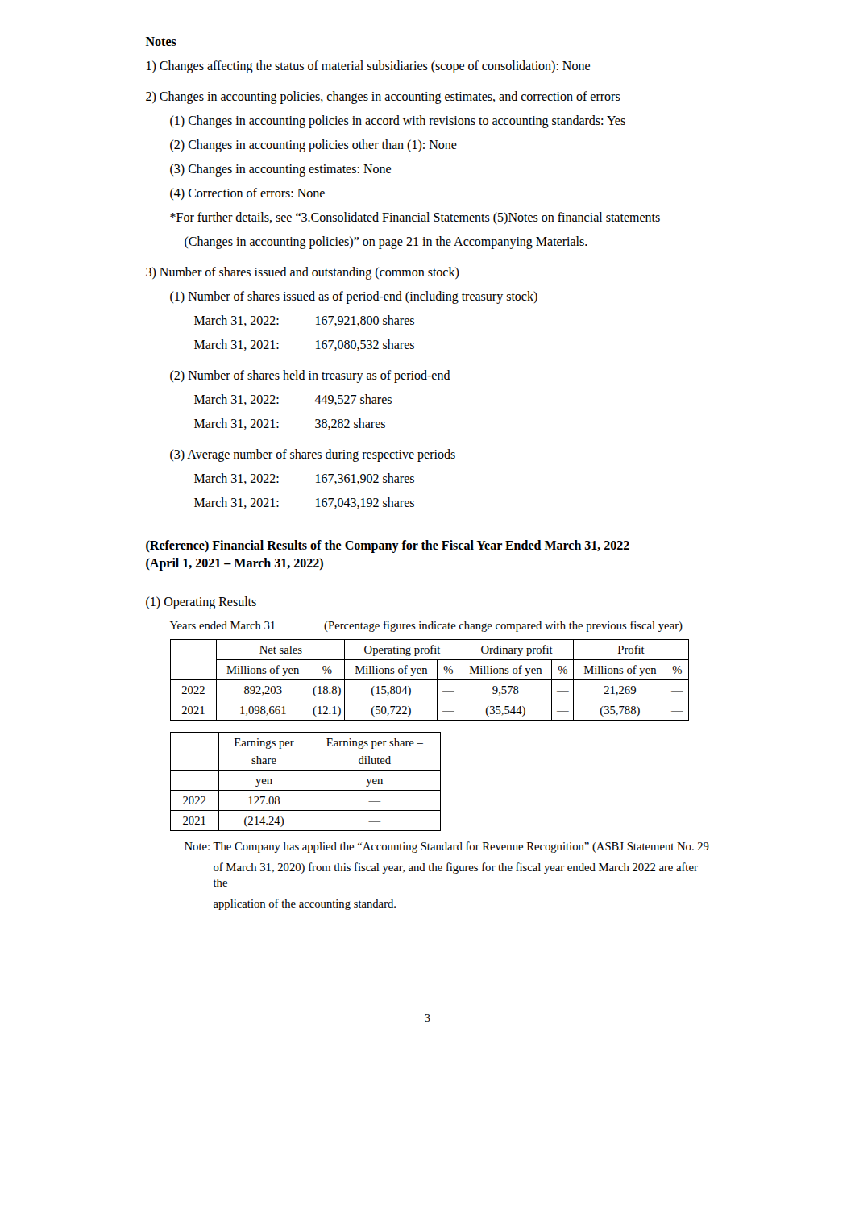Notes
1) Changes affecting the status of material subsidiaries (scope of consolidation): None
2) Changes in accounting policies, changes in accounting estimates, and correction of errors
(1) Changes in accounting policies in accord with revisions to accounting standards: Yes
(2) Changes in accounting policies other than (1): None
(3) Changes in accounting estimates: None
(4) Correction of errors: None
*For further details, see “3.Consolidated Financial Statements (5)Notes on financial statements
(Changes in accounting policies)” on page 21 in the Accompanying Materials.
3) Number of shares issued and outstanding (common stock)
(1) Number of shares issued as of period-end (including treasury stock)
March 31, 2022: 167,921,800 shares
March 31, 2021: 167,080,532 shares
(2) Number of shares held in treasury as of period-end
March 31, 2022: 449,527 shares
March 31, 2021: 38,282 shares
(3) Average number of shares during respective periods
March 31, 2022: 167,361,902 shares
March 31, 2021: 167,043,192 shares
(Reference) Financial Results of the Company for the Fiscal Year Ended March 31, 2022
(April 1, 2021 – March 31, 2022)
(1) Operating Results
Years ended March 31(Percentage figures indicate change compared with the previous fiscal year)
| | Net sales | Operating profit | Ordinary profit | Profit |
| --- | --- | --- | --- | --- |
| Millions of yen | % | Millions of yen | % | Millions of yen | % | Millions of yen | % |
| 2022 | 892,203 | (18.8) | (15,804) | — | 9,578 | — | 21,269 | — |
| 2021 | 1,098,661 | (12.1) | (50,722) | — | (35,544) | — | (35,788) | — |
| | Earnings per share | Earnings per share – diluted |
| --- | --- | --- |
| | yen | yen |
| 2022 | 127.08 | — |
| 2021 | (214.24) | — |
Note: The Company has applied the “Accounting Standard for Revenue Recognition” (ASBJ Statement No. 29
of March 31, 2020) from this fiscal year, and the figures for the fiscal year ended March 2022 are after the
application of the accounting standard.
3